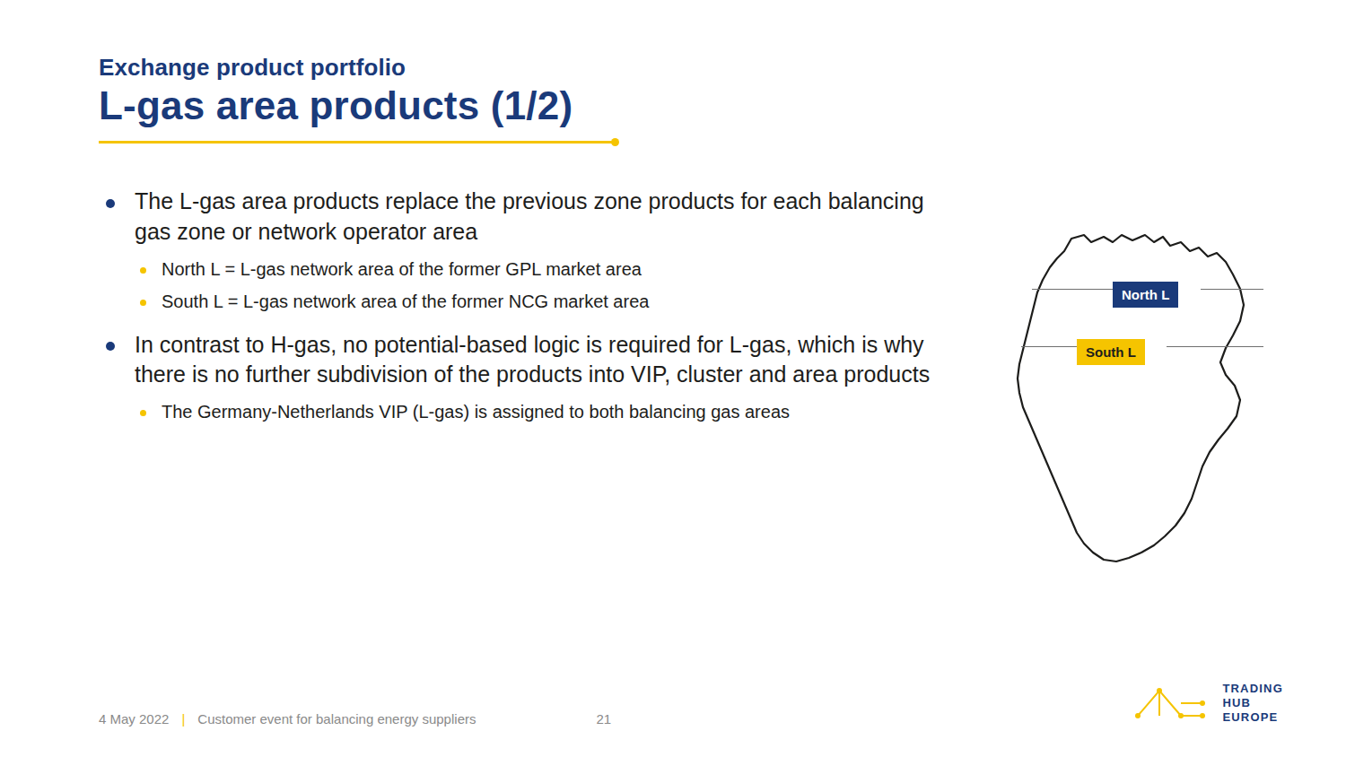Exchange product portfolio
L-gas area products (1/2)
The L-gas area products replace the previous zone products for each balancing gas zone or network operator area
North L = L-gas network area of the former GPL market area
South L = L-gas network area of the former NCG market area
In contrast to H-gas, no potential-based logic is required for L-gas, which is why there is no further subdivision of the products into VIP, cluster and area products
The Germany-Netherlands VIP (L-gas) is assigned to both balancing gas areas
North L South L
4 May 2022 | Customer event for balancing energy suppliers 21
TRADING
HUB
EUROPE